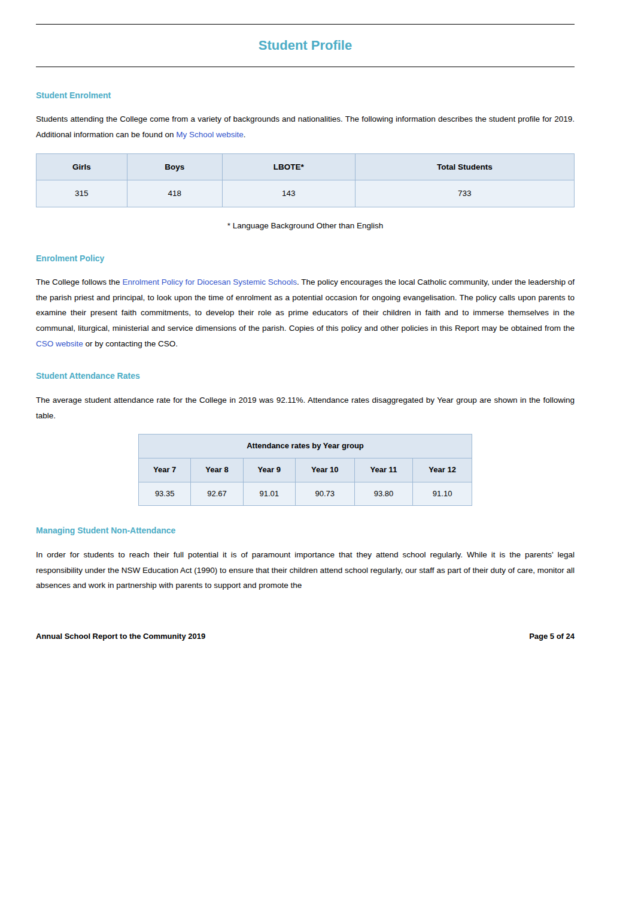Student Profile
Student Enrolment
Students attending the College come from a variety of backgrounds and nationalities. The following information describes the student profile for 2019. Additional information can be found on My School website.
| Girls | Boys | LBOTE* | Total Students |
| --- | --- | --- | --- |
| 315 | 418 | 143 | 733 |
* Language Background Other than English
Enrolment Policy
The College follows the Enrolment Policy for Diocesan Systemic Schools. The policy encourages the local Catholic community, under the leadership of the parish priest and principal, to look upon the time of enrolment as a potential occasion for ongoing evangelisation. The policy calls upon parents to examine their present faith commitments, to develop their role as prime educators of their children in faith and to immerse themselves in the communal, liturgical, ministerial and service dimensions of the parish. Copies of this policy and other policies in this Report may be obtained from the CSO website or by contacting the CSO.
Student Attendance Rates
The average student attendance rate for the College in 2019 was 92.11%. Attendance rates disaggregated by Year group are shown in the following table.
| Attendance rates by Year group |
| --- |
| Year 7 | Year 8 | Year 9 | Year 10 | Year 11 | Year 12 |
| 93.35 | 92.67 | 91.01 | 90.73 | 93.80 | 91.10 |
Managing Student Non-Attendance
In order for students to reach their full potential it is of paramount importance that they attend school regularly. While it is the parents' legal responsibility under the NSW Education Act (1990) to ensure that their children attend school regularly, our staff as part of their duty of care, monitor all absences and work in partnership with parents to support and promote the
Annual School Report to the Community 2019 Page 5 of 24